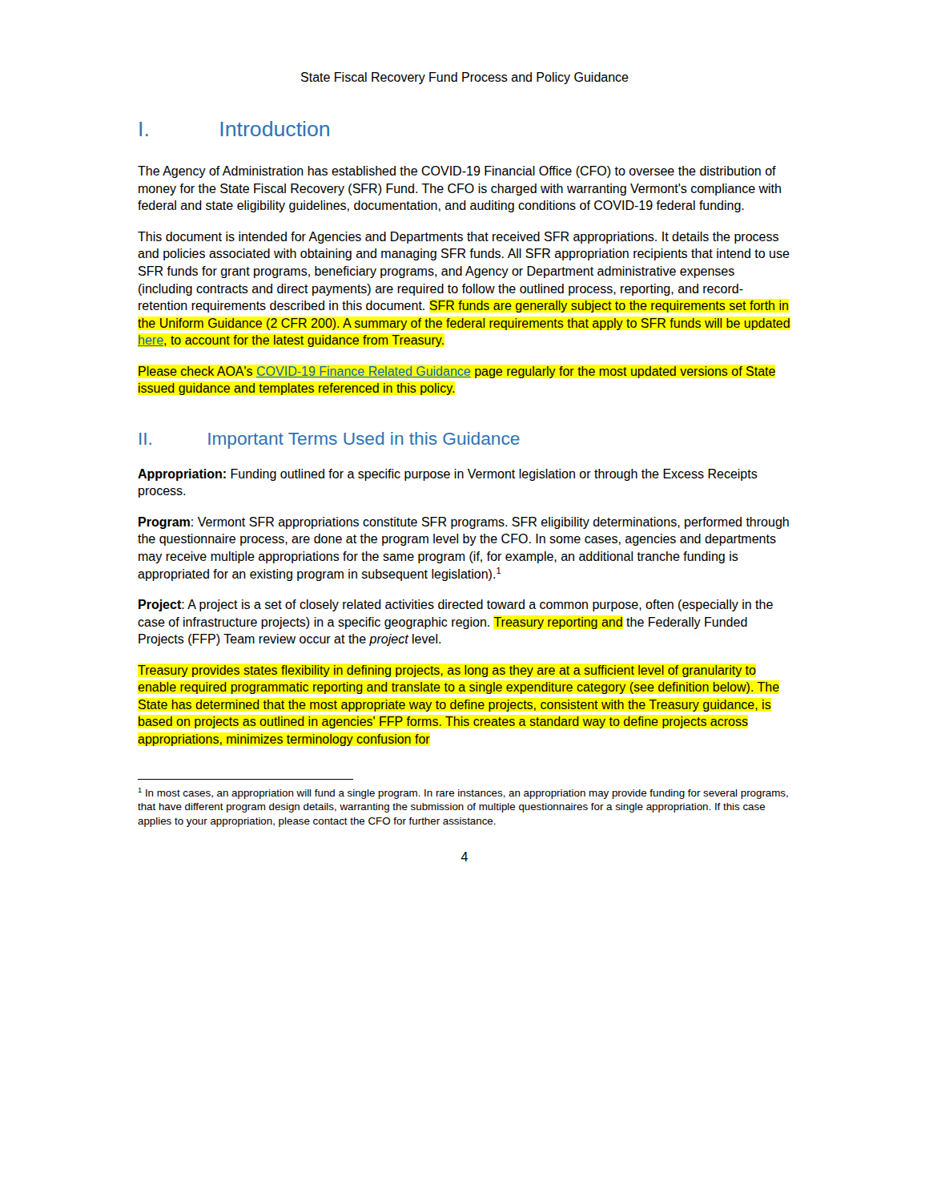State Fiscal Recovery Fund Process and Policy Guidance
I. Introduction
The Agency of Administration has established the COVID-19 Financial Office (CFO) to oversee the distribution of money for the State Fiscal Recovery (SFR) Fund. The CFO is charged with warranting Vermont's compliance with federal and state eligibility guidelines, documentation, and auditing conditions of COVID-19 federal funding.
This document is intended for Agencies and Departments that received SFR appropriations. It details the process and policies associated with obtaining and managing SFR funds. All SFR appropriation recipients that intend to use SFR funds for grant programs, beneficiary programs, and Agency or Department administrative expenses (including contracts and direct payments) are required to follow the outlined process, reporting, and record-retention requirements described in this document. SFR funds are generally subject to the requirements set forth in the Uniform Guidance (2 CFR 200). A summary of the federal requirements that apply to SFR funds will be updated here, to account for the latest guidance from Treasury.
Please check AOA's COVID-19 Finance Related Guidance page regularly for the most updated versions of State issued guidance and templates referenced in this policy.
II. Important Terms Used in this Guidance
Appropriation: Funding outlined for a specific purpose in Vermont legislation or through the Excess Receipts process.
Program: Vermont SFR appropriations constitute SFR programs. SFR eligibility determinations, performed through the questionnaire process, are done at the program level by the CFO. In some cases, agencies and departments may receive multiple appropriations for the same program (if, for example, an additional tranche funding is appropriated for an existing program in subsequent legislation).1
Project: A project is a set of closely related activities directed toward a common purpose, often (especially in the case of infrastructure projects) in a specific geographic region. Treasury reporting and the Federally Funded Projects (FFP) Team review occur at the project level.
Treasury provides states flexibility in defining projects, as long as they are at a sufficient level of granularity to enable required programmatic reporting and translate to a single expenditure category (see definition below). The State has determined that the most appropriate way to define projects, consistent with the Treasury guidance, is based on projects as outlined in agencies' FFP forms. This creates a standard way to define projects across appropriations, minimizes terminology confusion for
1 In most cases, an appropriation will fund a single program. In rare instances, an appropriation may provide funding for several programs, that have different program design details, warranting the submission of multiple questionnaires for a single appropriation. If this case applies to your appropriation, please contact the CFO for further assistance.
4